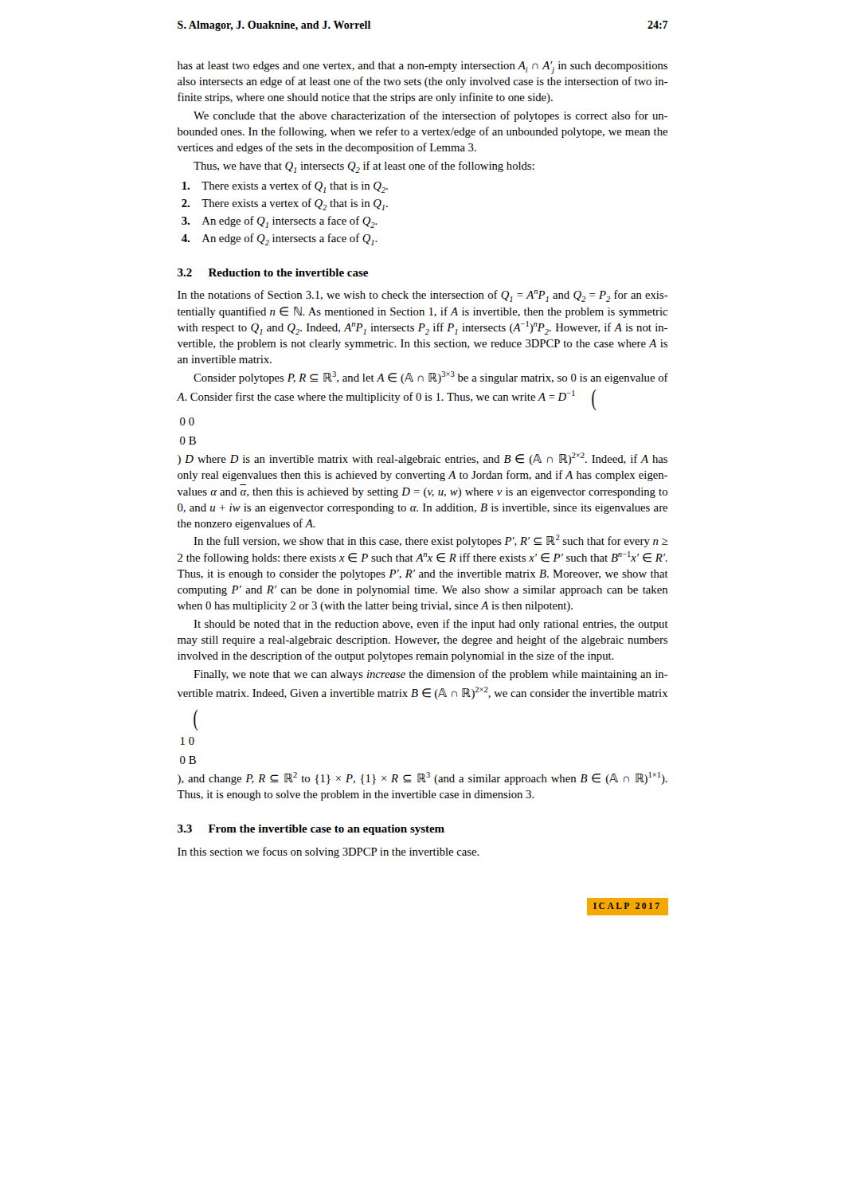S. Almagor, J. Ouaknine, and J. Worrell 24:7
has at least two edges and one vertex, and that a non-empty intersection Ai ∩ A′j in such decompositions also intersects an edge of at least one of the two sets (the only involved case is the intersection of two infinite strips, where one should notice that the strips are only infinite to one side).
We conclude that the above characterization of the intersection of polytopes is correct also for unbounded ones. In the following, when we refer to a vertex/edge of an unbounded polytope, we mean the vertices and edges of the sets in the decomposition of Lemma 3.
Thus, we have that Q1 intersects Q2 if at least one of the following holds:
There exists a vertex of Q1 that is in Q2.
There exists a vertex of Q2 that is in Q1.
An edge of Q1 intersects a face of Q2.
An edge of Q2 intersects a face of Q1.
3.2 Reduction to the invertible case
In the notations of Section 3.1, we wish to check the intersection of Q1 = AnP1 and Q2 = P2 for an existentially quantified n ∈ ℕ. As mentioned in Section 1, if A is invertible, then the problem is symmetric with respect to Q1 and Q2. Indeed, AnP1 intersects P2 iff P1 intersects (A−1)nP2. However, if A is not invertible, the problem is not clearly symmetric. In this section, we reduce 3DPCP to the case where A is an invertible matrix.
Consider polytopes P, R ⊆ ℝ3, and let A ∈ (𝔸 ∩ ℝ)3×3 be a singular matrix, so 0 is an eigenvalue of A. Consider first the case where the multiplicity of 0 is 1. Thus, we can write A = D−1(
| 0 | 0 |
| 0 | B |
) D where D is an invertible matrix with real-algebraic entries, and B ∈ (𝔸 ∩ ℝ)2×2. Indeed, if A has only real eigenvalues then this is achieved by converting A to Jordan form, and if A has complex eigenvalues α and α, then this is achieved by setting D = (v, u, w) where v is an eigenvector corresponding to 0, and u + iw is an eigenvector corresponding to α. In addition, B is invertible, since its eigenvalues are the nonzero eigenvalues of A.
In the full version, we show that in this case, there exist polytopes P′, R′ ⊆ ℝ2 such that for every n ≥ 2 the following holds: there exists x ∈ P such that Anx ∈ R iff there exists x′ ∈ P′ such that Bn−1x′ ∈ R′. Thus, it is enough to consider the polytopes P′, R′ and the invertible matrix B. Moreover, we show that computing P′ and R′ can be done in polynomial time. We also show a similar approach can be taken when 0 has multiplicity 2 or 3 (with the latter being trivial, since A is then nilpotent).
It should be noted that in the reduction above, even if the input had only rational entries, the output may still require a real-algebraic description. However, the degree and height of the algebraic numbers involved in the description of the output polytopes remain polynomial in the size of the input.
Finally, we note that we can always increase the dimension of the problem while maintaining an invertible matrix. Indeed, Given a invertible matrix B ∈ (𝔸 ∩ ℝ)2×2, we can consider the invertible matrix (
| 1 | 0 |
| 0 | B |
), and change P, R ⊆ ℝ2 to {1} × P, {1} × R ⊆ ℝ3 (and a similar approach when B ∈ (𝔸 ∩ ℝ)1×1). Thus, it is enough to solve the problem in the invertible case in dimension 3.
3.3 From the invertible case to an equation system
In this section we focus on solving 3DPCP in the invertible case.
ICALP 2017